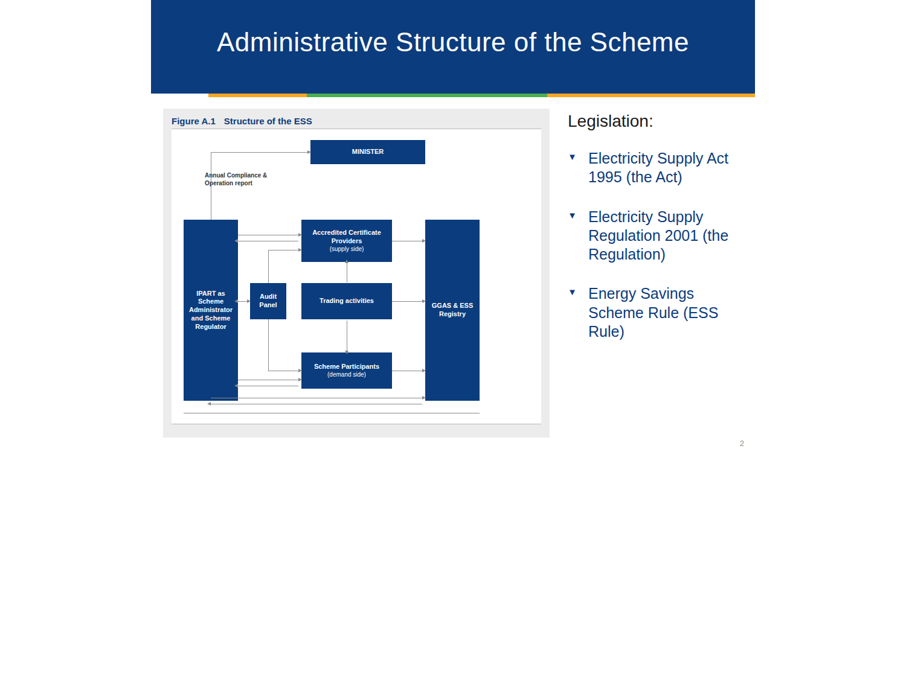Administrative Structure of the Scheme
Figure A.1 Structure of the ESS
MINISTER
Annual Compliance &
Operation report
IPART as
Scheme
Administrator
and Scheme
Regulator
Audit
Panel
Accredited Certificate
Providers
(supply side)
Trading activities
Scheme Participants
(demand side)
GGAS & ESS
Registry
Legislation:
Electricity Supply Act 1995 (the Act)
Electricity Supply Regulation 2001 (the Regulation)
Energy Savings Scheme Rule (ESS Rule)
2